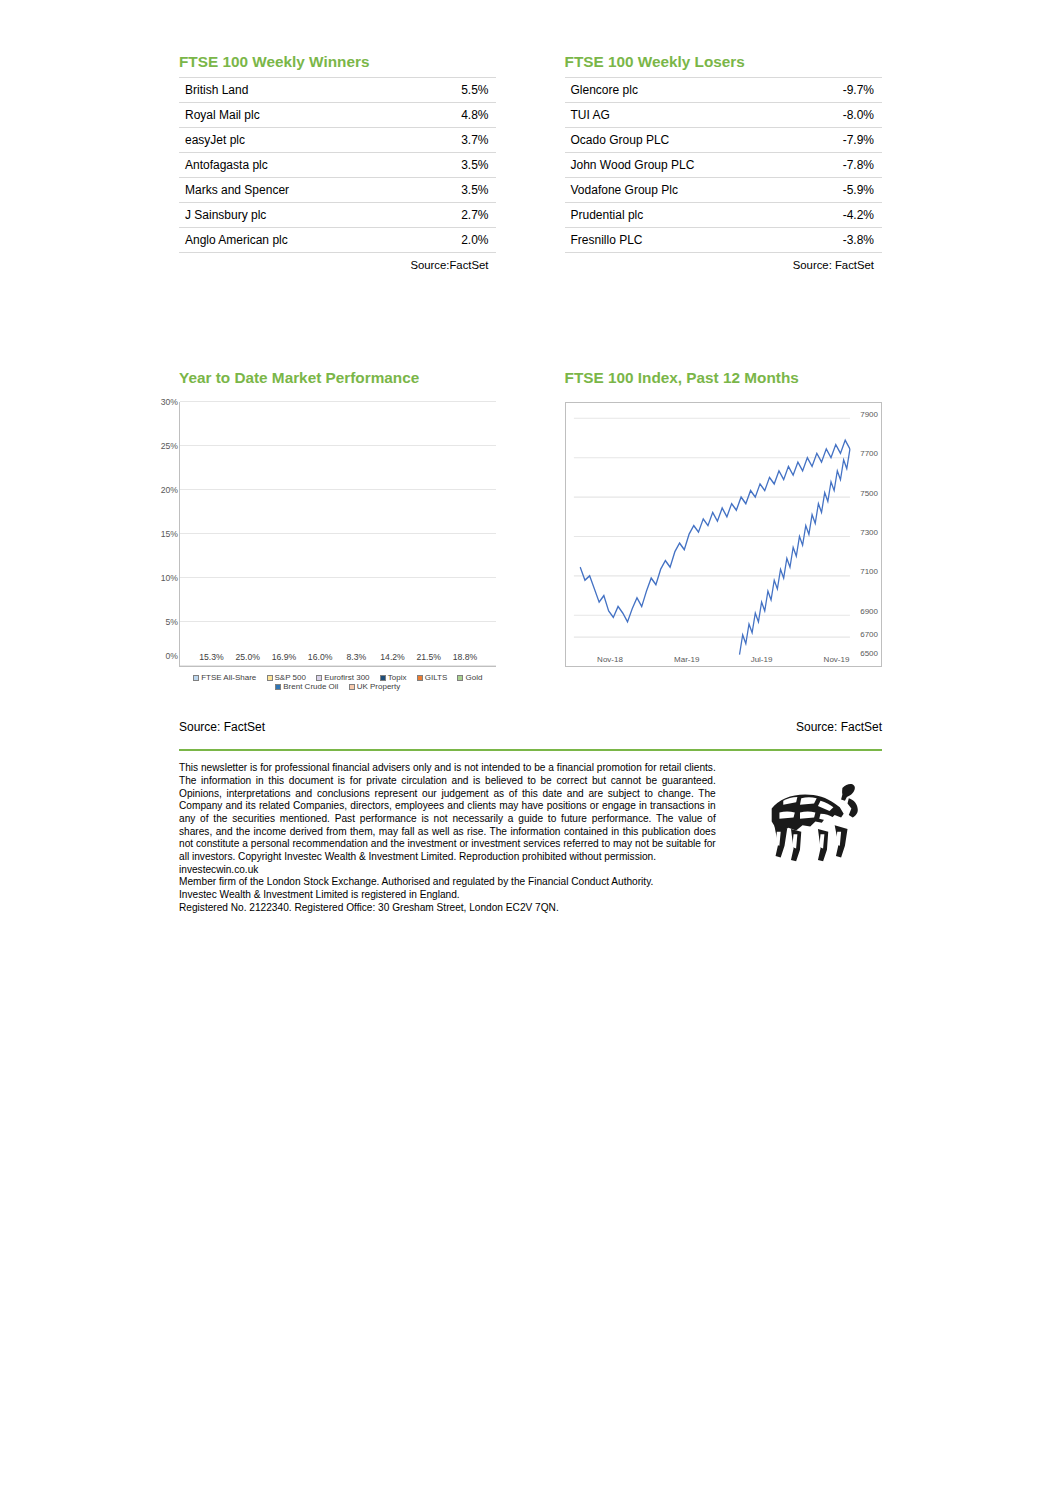FTSE 100 Weekly Winners
| British Land | 5.5% |
| Royal Mail plc | 4.8% |
| easyJet plc | 3.7% |
| Antofagasta plc | 3.5% |
| Marks and Spencer | 3.5% |
| J Sainsbury plc | 2.7% |
| Anglo American plc | 2.0% |
Source:FactSet
FTSE 100 Weekly Losers
| Glencore plc | -9.7% |
| TUI AG | -8.0% |
| Ocado Group PLC | -7.9% |
| John Wood Group PLC | -7.8% |
| Vodafone Group Plc | -5.9% |
| Prudential plc | -4.2% |
| Fresnillo PLC | -3.8% |
Source: FactSet
Year to Date Market Performance
0%
5%
10%
15%
20%
25%
30%
15.3%
25.0%
16.9%
16.0%
8.3%
14.2%
21.5%
18.8%
FTSE All-Share S&P 500 Eurofirst 300 Topix GILTS Gold Brent Crude Oil UK Property
FTSE 100 Index, Past 12 Months
7900 7700 7500 7300 7100 6900 6700 6500
Nov-18 Mar-19 Jul-19 Nov-19
Source: FactSet
Source: FactSet
This newsletter is for professional financial advisers only and is not intended to be a financial promotion for retail clients. The information in this document is for private circulation and is believed to be correct but cannot be guaranteed. Opinions, interpretations and conclusions represent our judgement as of this date and are subject to change. The Company and its related Companies, directors, employees and clients may have positions or engage in transactions in any of the securities mentioned. Past performance is not necessarily a guide to future performance. The value of shares, and the income derived from them, may fall as well as rise. The information contained in this publication does not constitute a personal recommendation and the investment or investment services referred to may not be suitable for all investors. Copyright Investec Wealth & Investment Limited. Reproduction prohibited without permission.
investecwin.co.uk
Member firm of the London Stock Exchange. Authorised and regulated by the Financial Conduct Authority.
Investec Wealth & Investment Limited is registered in England.
Registered No. 2122340. Registered Office: 30 Gresham Street, London EC2V 7QN.